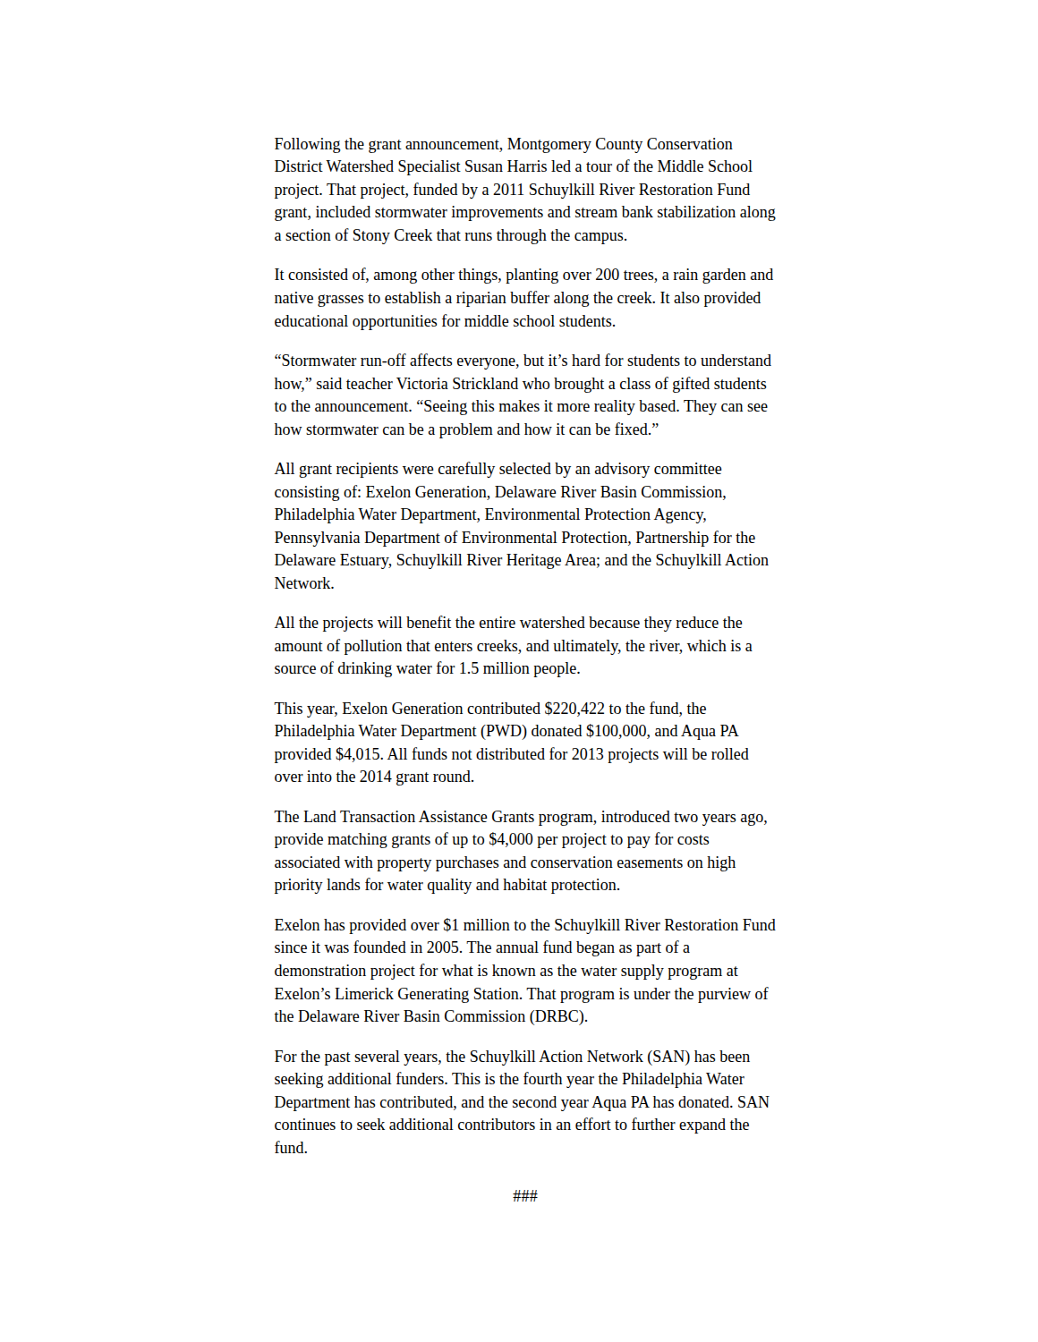Following the grant announcement, Montgomery County Conservation District Watershed Specialist Susan Harris led a tour of the Middle School project. That project, funded by a 2011 Schuylkill River Restoration Fund grant, included stormwater improvements and stream bank stabilization along a section of Stony Creek that runs through the campus.
It consisted of, among other things, planting over 200 trees, a rain garden and native grasses to establish a riparian buffer along the creek. It also provided educational opportunities for middle school students.
“Stormwater run-off affects everyone, but it’s hard for students to understand how,” said teacher Victoria Strickland who brought a class of gifted students to the announcement. “Seeing this makes it more reality based. They can see how stormwater can be a problem and how it can be fixed.”
All grant recipients were carefully selected by an advisory committee consisting of: Exelon Generation, Delaware River Basin Commission, Philadelphia Water Department, Environmental Protection Agency, Pennsylvania Department of Environmental Protection, Partnership for the Delaware Estuary, Schuylkill River Heritage Area; and the Schuylkill Action Network.
All the projects will benefit the entire watershed because they reduce the amount of pollution that enters creeks, and ultimately, the river, which is a source of drinking water for 1.5 million people.
This year, Exelon Generation contributed $220,422 to the fund, the Philadelphia Water Department (PWD) donated $100,000, and Aqua PA provided $4,015. All funds not distributed for 2013 projects will be rolled over into the 2014 grant round.
The Land Transaction Assistance Grants program, introduced two years ago, provide matching grants of up to $4,000 per project to pay for costs associated with property purchases and conservation easements on high priority lands for water quality and habitat protection.
Exelon has provided over $1 million to the Schuylkill River Restoration Fund since it was founded in 2005. The annual fund began as part of a demonstration project for what is known as the water supply program at Exelon’s Limerick Generating Station. That program is under the purview of the Delaware River Basin Commission (DRBC).
For the past several years, the Schuylkill Action Network (SAN) has been seeking additional funders. This is the fourth year the Philadelphia Water Department has contributed, and the second year Aqua PA has donated. SAN continues to seek additional contributors in an effort to further expand the fund.
###